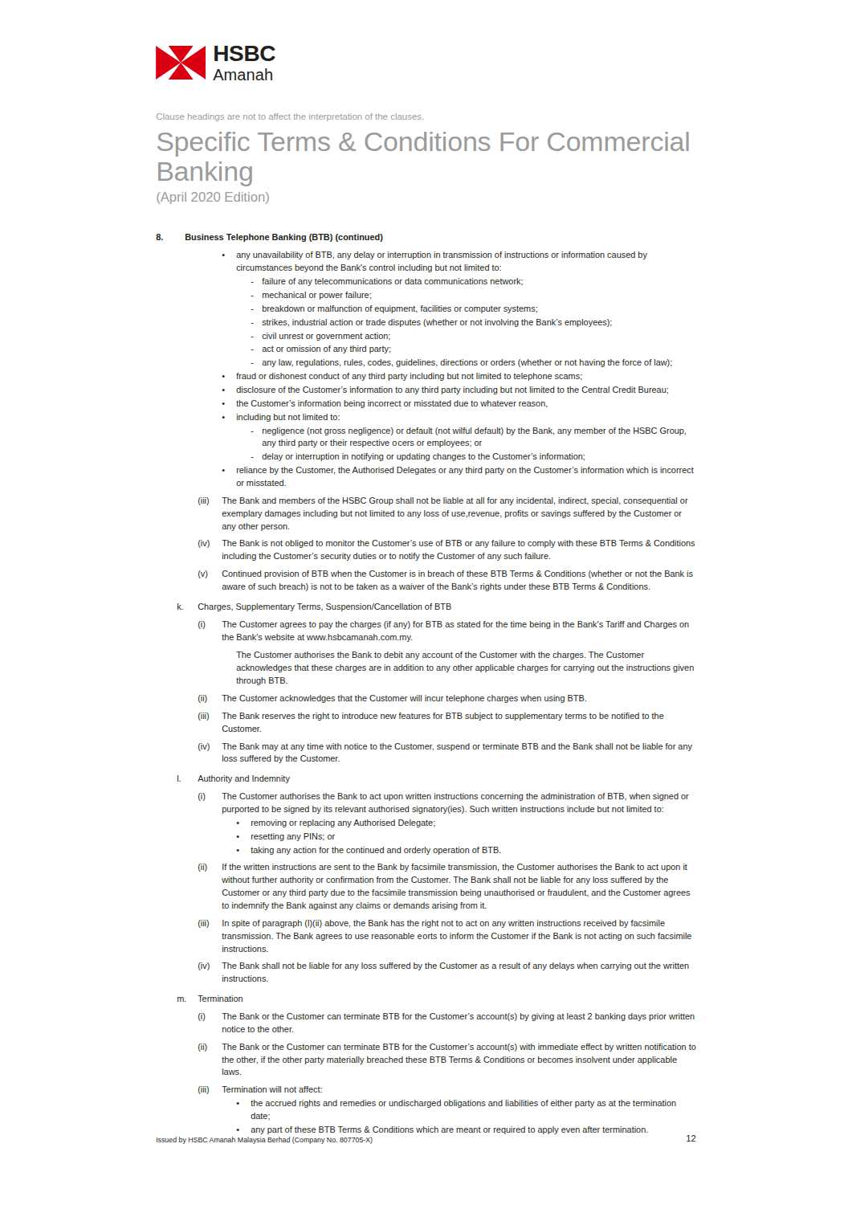HSBC Amanah
Clause headings are not to affect the interpretation of the clauses.
Specific Terms & Conditions For Commercial Banking
(April 2020 Edition)
8. Business Telephone Banking (BTB) (continued)
• any unavailability of BTB, any delay or interruption in transmission of instructions or information caused by circumstances beyond the Bank's control including but not limited to:
- failure of any telecommunications or data communications network;
- mechanical or power failure;
- breakdown or malfunction of equipment, facilities or computer systems;
- strikes, industrial action or trade disputes (whether or not involving the Bank’s employees);
- civil unrest or government action;
- act or omission of any third party;
- any law, regulations, rules, codes, guidelines, directions or orders (whether or not having the force of law);
• fraud or dishonest conduct of any third party including but not limited to telephone scams;
• disclosure of the Customer’s information to any third party including but not limited to the Central Credit Bureau;
• the Customer’s information being incorrect or misstated due to whatever reason,
• including but not limited to:
- negligence (not gross negligence) or default (not wilful default) by the Bank, any member of the HSBC Group, any third party or their respective o cers or employees; or
- delay or interruption in notifying or updating changes to the Customer’s information;
• reliance by the Customer, the Authorised Delegates or any third party on the Customer’s information which is incorrect or misstated.
(iii) The Bank and members of the HSBC Group shall not be liable at all for any incidental, indirect, special, consequential or exemplary damages including but not limited to any loss of use,revenue, profits or savings suffered by the Customer or any other person.
(iv) The Bank is not obliged to monitor the Customer’s use of BTB or any failure to comply with these BTB Terms & Conditions including the Customer’s security duties or to notify the Customer of any such failure.
(v) Continued provision of BTB when the Customer is in breach of these BTB Terms & Conditions (whether or not the Bank is aware of such breach) is not to be taken as a waiver of the Bank’s rights under these BTB Terms & Conditions.
k. Charges, Supplementary Terms, Suspension/Cancellation of BTB
(i) The Customer agrees to pay the charges (if any) for BTB as stated for the time being in the Bank's Tariff and Charges on the Bank's website at www.hsbcamanah.com.my.
The Customer authorises the Bank to debit any account of the Customer with the charges. The Customer acknowledges that these charges are in addition to any other applicable charges for carrying out the instructions given through BTB.
(ii) The Customer acknowledges that the Customer will incur telephone charges when using BTB.
(iii) The Bank reserves the right to introduce new features for BTB subject to supplementary terms to be notified to the Customer.
(iv) The Bank may at any time with notice to the Customer, suspend or terminate BTB and the Bank shall not be liable for any loss suffered by the Customer.
l. Authority and Indemnity
(i) The Customer authorises the Bank to act upon written instructions concerning the administration of BTB, when signed or purported to be signed by its relevant authorised signatory(ies). Such written instructions include but not limited to:
• removing or replacing any Authorised Delegate;
• resetting any PINs; or
• taking any action for the continued and orderly operation of BTB.
(ii) If the written instructions are sent to the Bank by facsimile transmission, the Customer authorises the Bank to act upon it without further authority or confirmation from the Customer. The Bank shall not be liable for any loss suffered by the Customer or any third party due to the facsimile transmission being unauthorised or fraudulent, and the Customer agrees to indemnify the Bank against any claims or demands arising from it.
(iii) In spite of paragraph (l)(ii) above, the Bank has the right not to act on any written instructions received by facsimile transmission. The Bank agrees to use reasonable e orts to inform the Customer if the Bank is not acting on such facsimile instructions.
(iv) The Bank shall not be liable for any loss suffered by the Customer as a result of any delays when carrying out the written instructions.
m. Termination
(i) The Bank or the Customer can terminate BTB for the Customer’s account(s) by giving at least 2 banking days prior written notice to the other.
(ii) The Bank or the Customer can terminate BTB for the Customer’s account(s) with immediate effect by written notification to the other, if the other party materially breached these BTB Terms & Conditions or becomes insolvent under applicable laws.
(iii) Termination will not affect:
• the accrued rights and remedies or undischarged obligations and liabilities of either party as at the termination date;
• any part of these BTB Terms & Conditions which are meant or required to apply even after termination.
Issued by HSBC Amanah Malaysia Berhad (Company No. 807705-X)
12